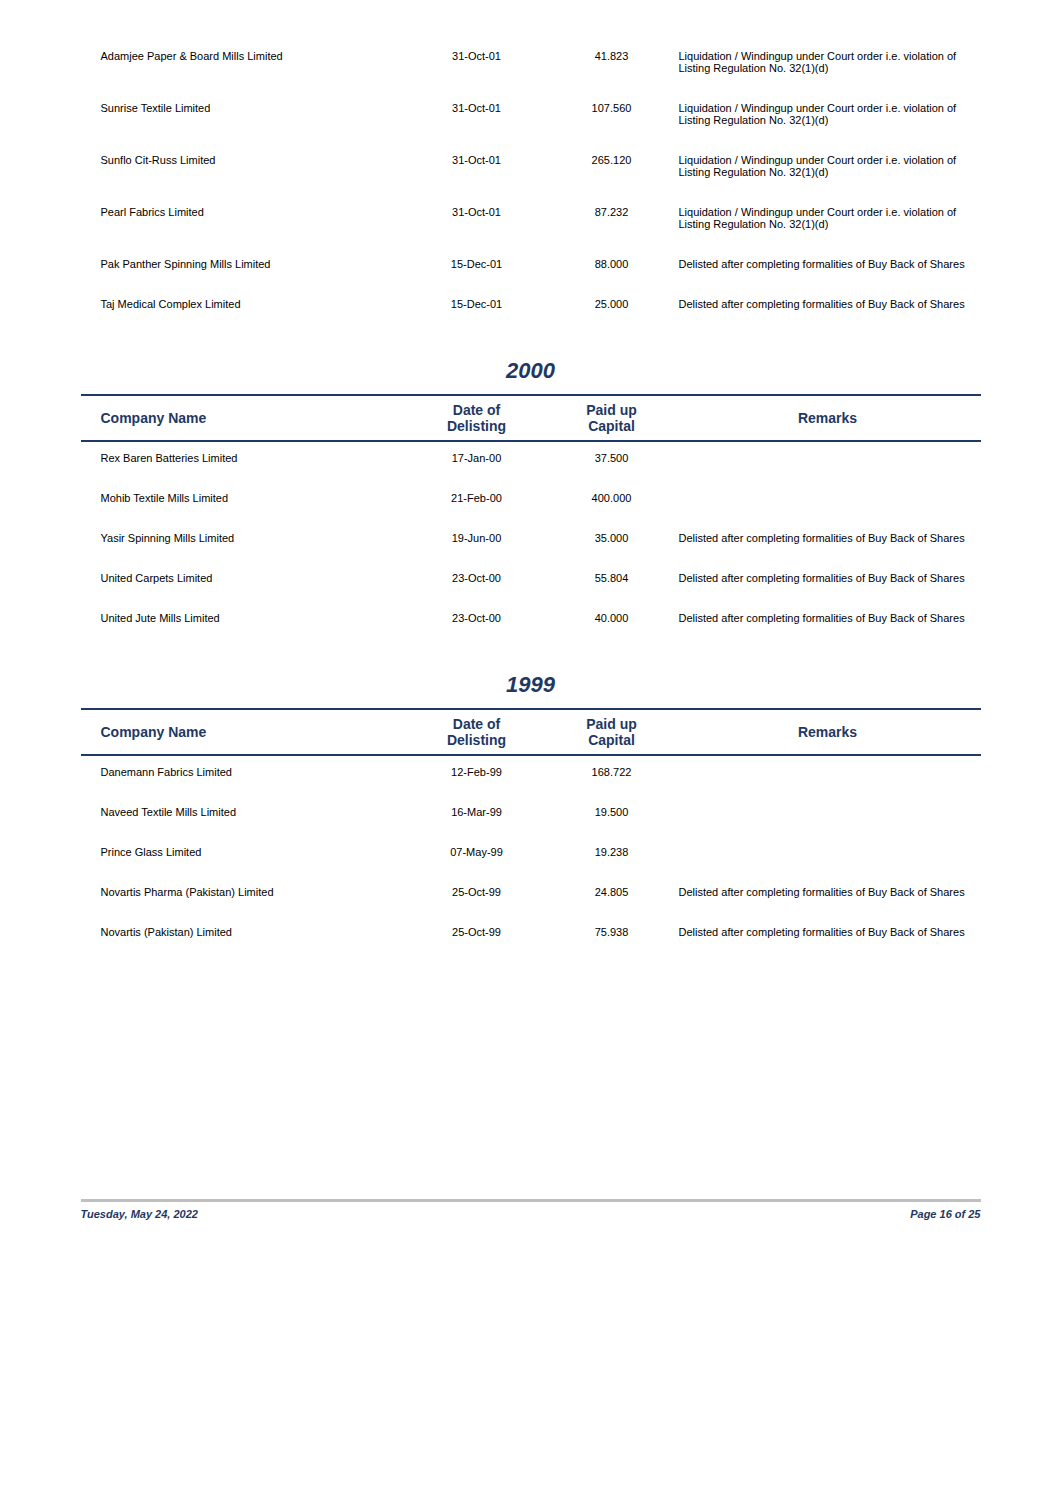| Adamjee Paper & Board Mills Limited | 31-Oct-01 | 41.823 | Liquidation / Windingup under Court order i.e. violation of Listing Regulation No. 32(1)(d) |
| Sunrise Textile Limited | 31-Oct-01 | 107.560 | Liquidation / Windingup under Court order i.e. violation of Listing Regulation No. 32(1)(d) |
| Sunflo Cit-Russ Limited | 31-Oct-01 | 265.120 | Liquidation / Windingup under Court order i.e. violation of Listing Regulation No. 32(1)(d) |
| Pearl Fabrics Limited | 31-Oct-01 | 87.232 | Liquidation / Windingup under Court order i.e. violation of Listing Regulation No. 32(1)(d) |
| Pak Panther Spinning Mills Limited | 15-Dec-01 | 88.000 | Delisted after completing formalities of Buy Back of Shares |
| Taj Medical Complex Limited | 15-Dec-01 | 25.000 | Delisted after completing formalities of Buy Back of Shares |
2000
| Company Name | Date of Delisting | Paid up Capital | Remarks |
| --- | --- | --- | --- |
| Rex Baren Batteries Limited | 17-Jan-00 | 37.500 | |
| Mohib Textile Mills Limited | 21-Feb-00 | 400.000 | |
| Yasir Spinning Mills Limited | 19-Jun-00 | 35.000 | Delisted after completing formalities of Buy Back of Shares |
| United Carpets Limited | 23-Oct-00 | 55.804 | Delisted after completing formalities of Buy Back of Shares |
| United Jute Mills Limited | 23-Oct-00 | 40.000 | Delisted after completing formalities of Buy Back of Shares |
1999
| Company Name | Date of Delisting | Paid up Capital | Remarks |
| --- | --- | --- | --- |
| Danemann Fabrics Limited | 12-Feb-99 | 168.722 | |
| Naveed Textile Mills Limited | 16-Mar-99 | 19.500 | |
| Prince Glass Limited | 07-May-99 | 19.238 | |
| Novartis Pharma (Pakistan) Limited | 25-Oct-99 | 24.805 | Delisted after completing formalities of Buy Back of Shares |
| Novartis (Pakistan) Limited | 25-Oct-99 | 75.938 | Delisted after completing formalities of Buy Back of Shares |
Tuesday, May 24, 2022 Page 16 of 25